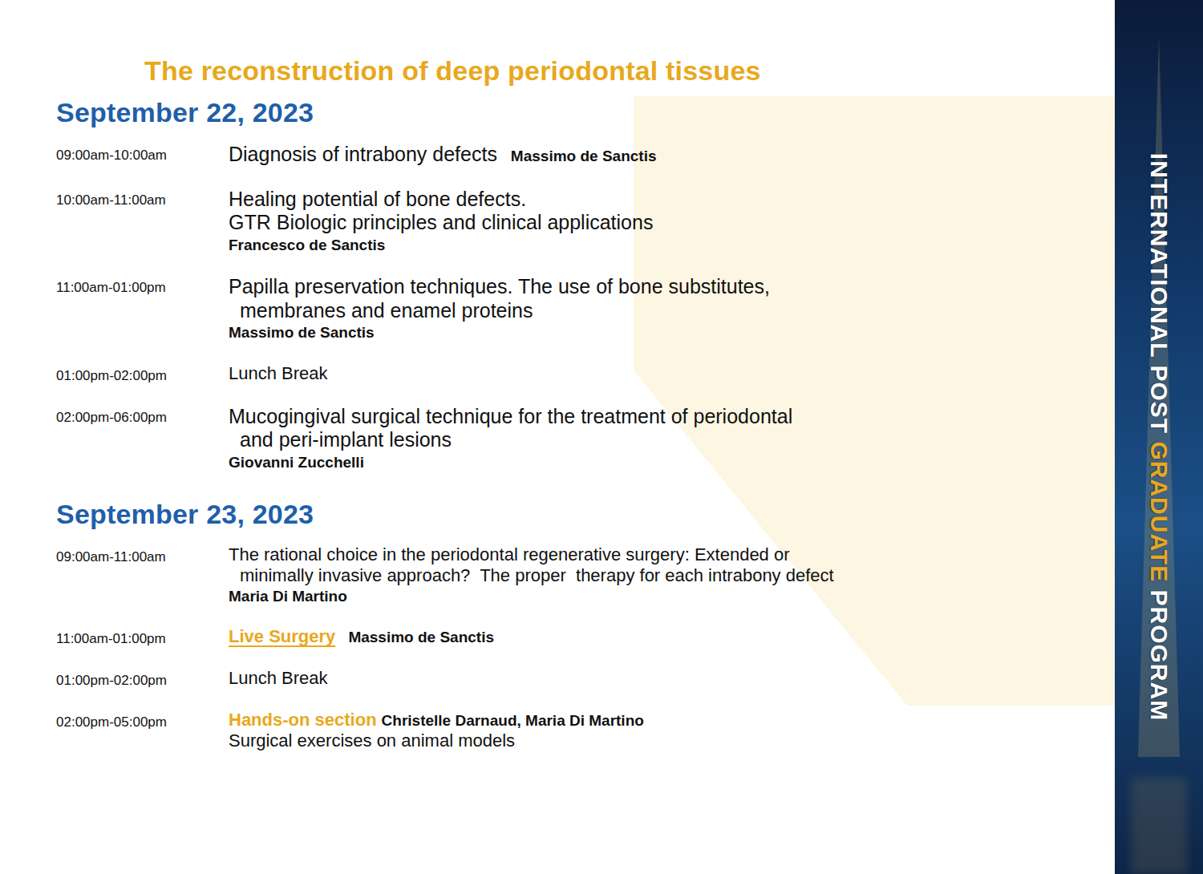INTERNATIONAL POST GRADUATE PROGRAM
The reconstruction of deep periodontal tissues
September 22, 2023
09:00am-10:00am
Diagnosis of intrabony defects Massimo de Sanctis
10:00am-11:00am
Healing potential of bone defects.
GTR Biologic principles and clinical applications Francesco de Sanctis
11:00am-01:00pm
Papilla preservation techniques. The use of bone substitutes, membranes and enamel proteins Massimo de Sanctis
01:00pm-02:00pm
Lunch Break
02:00pm-06:00pm
Mucogingival surgical technique for the treatment of periodontal and peri-implant lesions Giovanni Zucchelli
September 23, 2023
09:00am-11:00am
The rational choice in the periodontal regenerative surgery: Extended or minimally invasive approach? The proper therapy for each intrabony defect Maria Di Martino
11:00am-01:00pm
Live Surgery Massimo de Sanctis
01:00pm-02:00pm
Lunch Break
02:00pm-05:00pm
Hands-on section Christelle Darnaud, Maria Di Martino
Surgical exercises on animal models